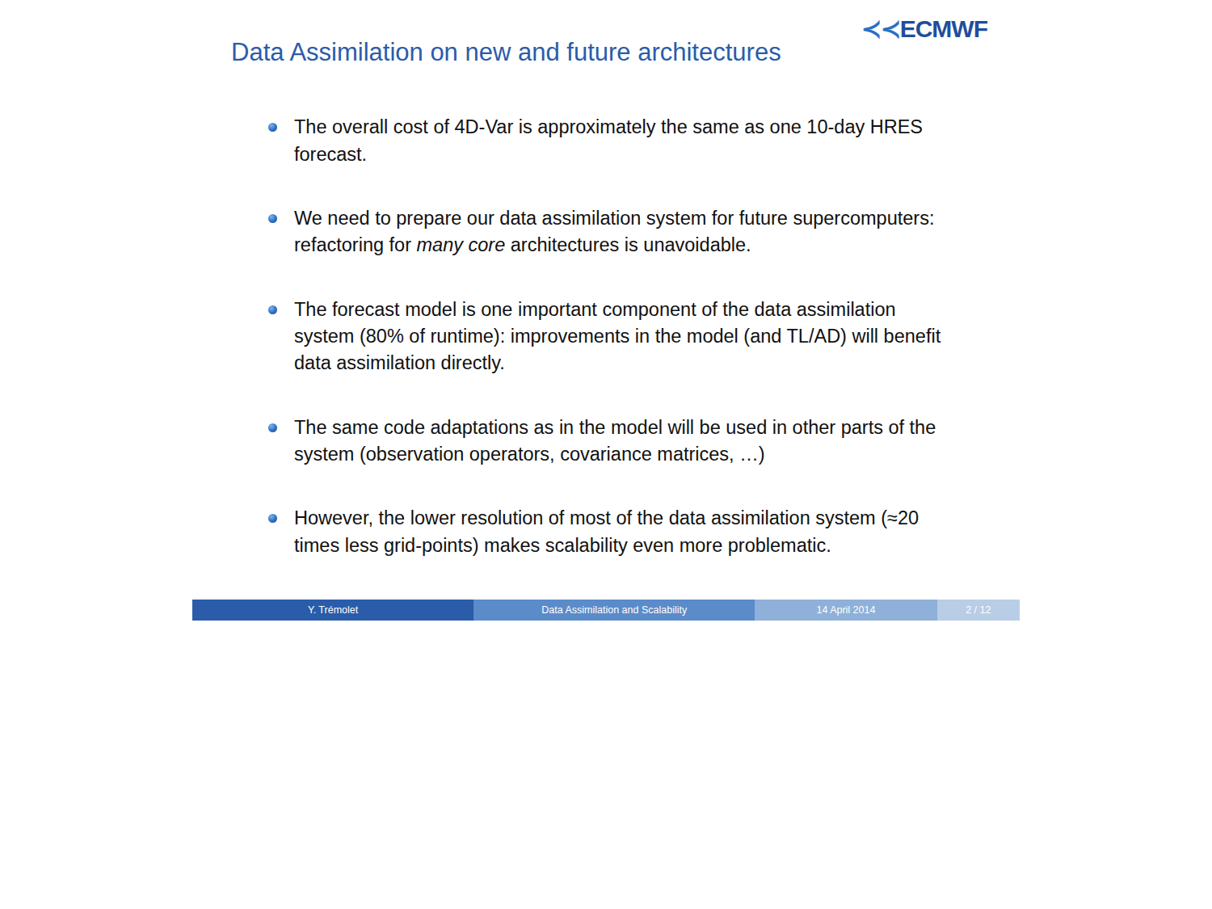≺≺ECMWF
Data Assimilation on new and future architectures
The overall cost of 4D-Var is approximately the same as one 10-day HRES forecast.
We need to prepare our data assimilation system for future supercomputers: refactoring for many core architectures is unavoidable.
The forecast model is one important component of the data assimilation system (80% of runtime): improvements in the model (and TL/AD) will benefit data assimilation directly.
The same code adaptations as in the model will be used in other parts of the system (observation operators, covariance matrices, …)
However, the lower resolution of most of the data assimilation system (≈20 times less grid-points) makes scalability even more problematic.
Y. Trémolet
Data Assimilation and Scalability
14 April 2014
2 / 12